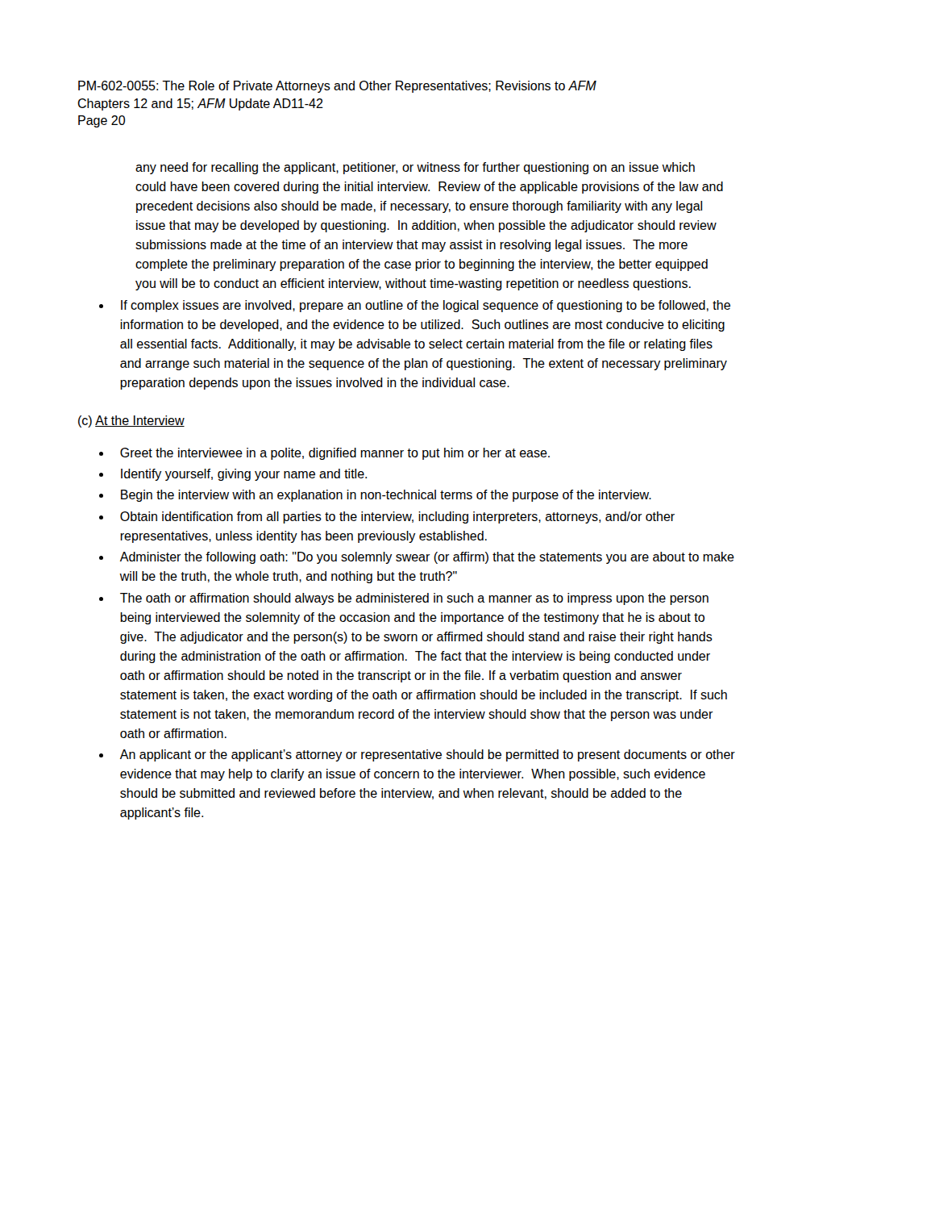PM-602-0055: The Role of Private Attorneys and Other Representatives; Revisions to AFM
Chapters 12 and 15; AFM Update AD11-42
Page 20
any need for recalling the applicant, petitioner, or witness for further questioning on an issue which could have been covered during the initial interview. Review of the applicable provisions of the law and precedent decisions also should be made, if necessary, to ensure thorough familiarity with any legal issue that may be developed by questioning. In addition, when possible the adjudicator should review submissions made at the time of an interview that may assist in resolving legal issues. The more complete the preliminary preparation of the case prior to beginning the interview, the better equipped you will be to conduct an efficient interview, without time-wasting repetition or needless questions.
If complex issues are involved, prepare an outline of the logical sequence of questioning to be followed, the information to be developed, and the evidence to be utilized. Such outlines are most conducive to eliciting all essential facts. Additionally, it may be advisable to select certain material from the file or relating files and arrange such material in the sequence of the plan of questioning. The extent of necessary preliminary preparation depends upon the issues involved in the individual case.
(c) At the Interview
Greet the interviewee in a polite, dignified manner to put him or her at ease.
Identify yourself, giving your name and title.
Begin the interview with an explanation in non-technical terms of the purpose of the interview.
Obtain identification from all parties to the interview, including interpreters, attorneys, and/or other representatives, unless identity has been previously established.
Administer the following oath: "Do you solemnly swear (or affirm) that the statements you are about to make will be the truth, the whole truth, and nothing but the truth?"
The oath or affirmation should always be administered in such a manner as to impress upon the person being interviewed the solemnity of the occasion and the importance of the testimony that he is about to give. The adjudicator and the person(s) to be sworn or affirmed should stand and raise their right hands during the administration of the oath or affirmation. The fact that the interview is being conducted under oath or affirmation should be noted in the transcript or in the file. If a verbatim question and answer statement is taken, the exact wording of the oath or affirmation should be included in the transcript. If such statement is not taken, the memorandum record of the interview should show that the person was under oath or affirmation.
An applicant or the applicant’s attorney or representative should be permitted to present documents or other evidence that may help to clarify an issue of concern to the interviewer. When possible, such evidence should be submitted and reviewed before the interview, and when relevant, should be added to the applicant’s file.